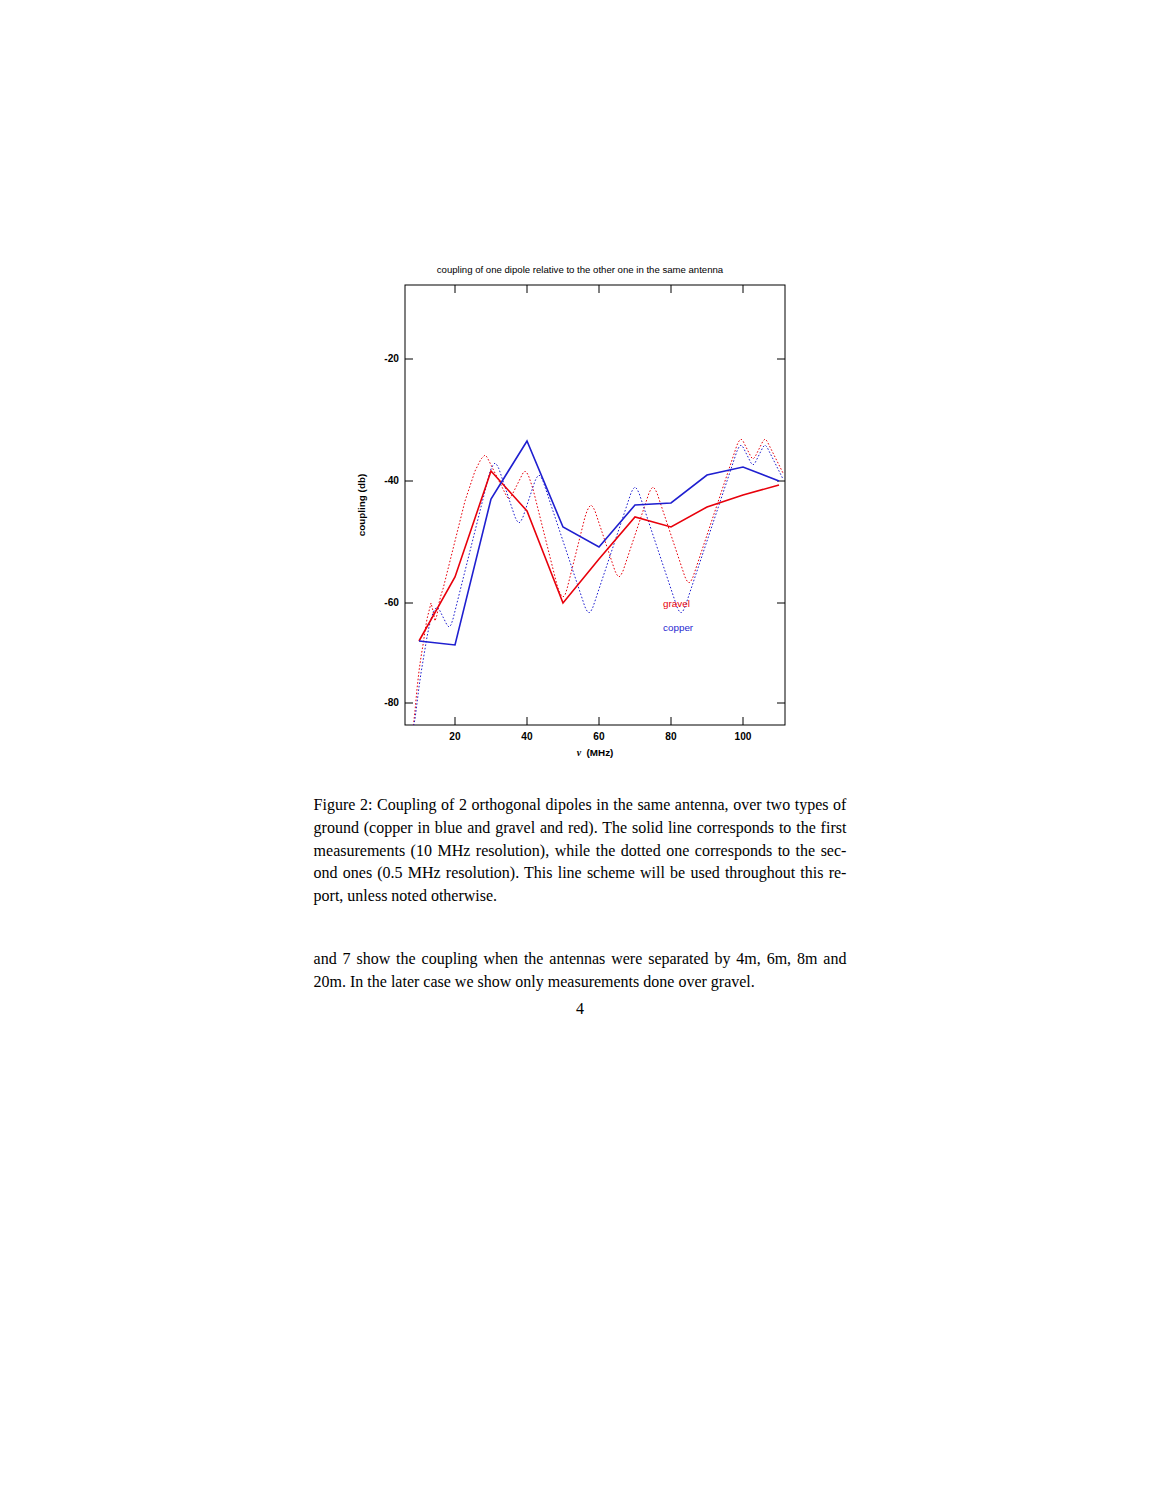coupling of one dipole relative to the other one in the same antenna -20 -40 -60 -80 20 40 60 80 100 coupling (db) ν (MHz) gravel copper
Figure 2: Coupling of 2 orthogonal dipoles in the same antenna, over two types of ground (copper in blue and gravel and red). The solid line corresponds to the first measurements (10 MHz resolution), while the dotted one corresponds to the second ones (0.5 MHz resolution). This line scheme will be used throughout this report, unless noted otherwise.
and 7 show the coupling when the antennas were separated by 4m, 6m, 8m and 20m. In the later case we show only measurements done over gravel.
4